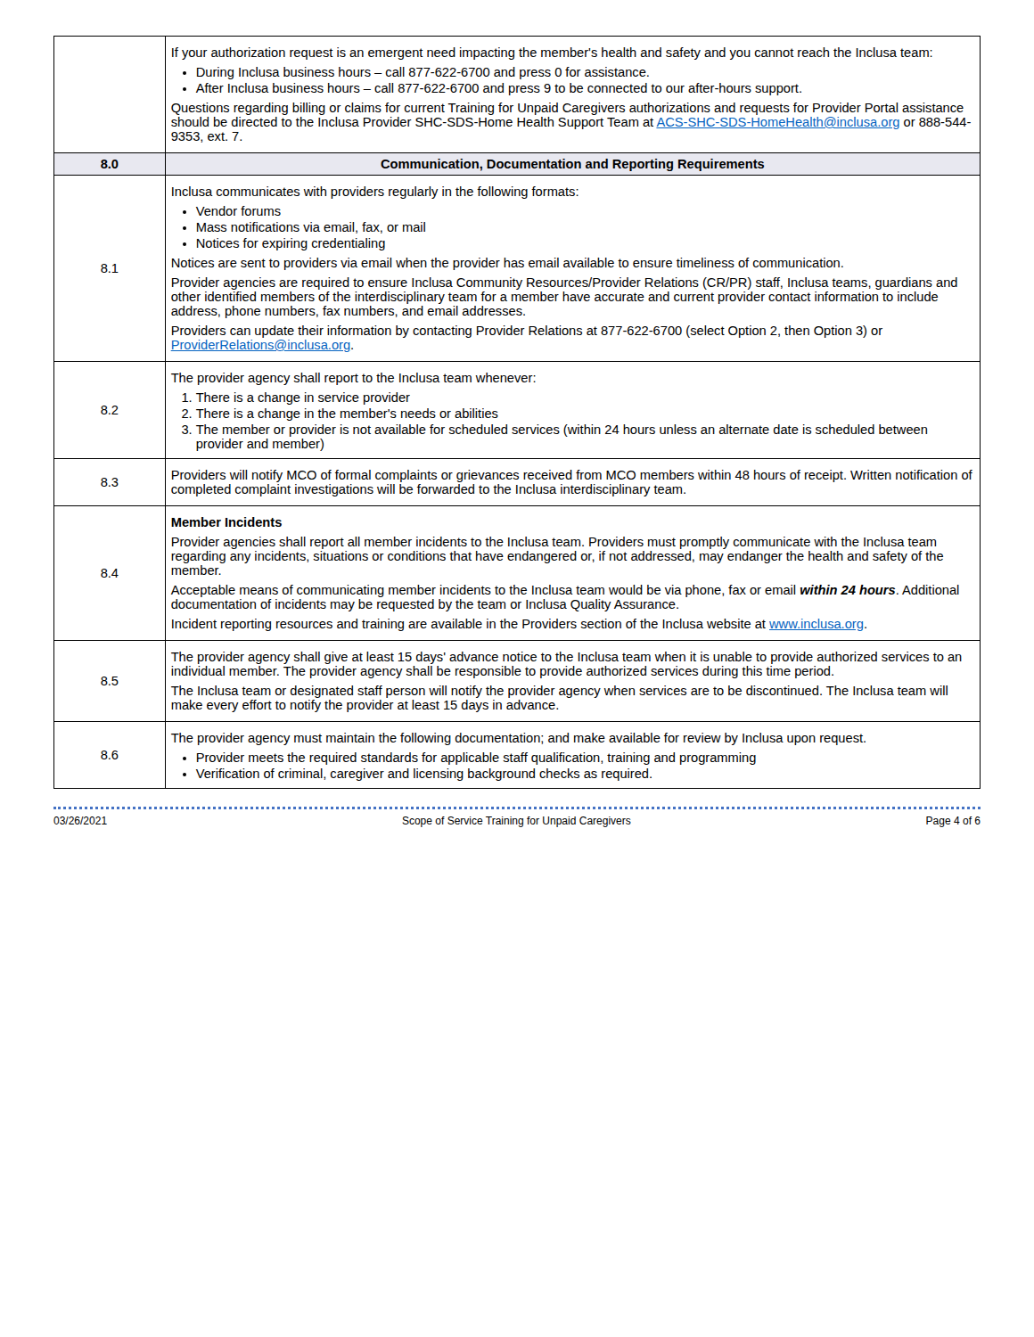| | If your authorization request is an emergent need impacting the member's health and safety and you cannot reach the Inclusa team: During Inclusa business hours – call 877-622-6700 and press 0 for assistance. After Inclusa business hours – call 877-622-6700 and press 9 to be connected to our after-hours support. Questions regarding billing or claims for current Training for Unpaid Caregivers authorizations and requests for Provider Portal assistance should be directed to the Inclusa Provider SHC-SDS-Home Health Support Team at ACS-SHC-SDS-HomeHealth@inclusa.org or 888-544-9353, ext. 7. |
| 8.0 | Communication, Documentation and Reporting Requirements |
| 8.1 | Inclusa communicates with providers regularly in the following formats: Vendor forums Mass notifications via email, fax, or mail Notices for expiring credentialing Notices are sent to providers via email when the provider has email available to ensure timeliness of communication. Provider agencies are required to ensure Inclusa Community Resources/Provider Relations (CR/PR) staff, Inclusa teams, guardians and other identified members of the interdisciplinary team for a member have accurate and current provider contact information to include address, phone numbers, fax numbers, and email addresses. Providers can update their information by contacting Provider Relations at 877-622-6700 (select Option 2, then Option 3) or ProviderRelations@inclusa.org . |
| 8.2 | The provider agency shall report to the Inclusa team whenever: There is a change in service provider There is a change in the member's needs or abilities The member or provider is not available for scheduled services (within 24 hours unless an alternate date is scheduled between provider and member) |
| 8.3 | Providers will notify MCO of formal complaints or grievances received from MCO members within 48 hours of receipt. Written notification of completed complaint investigations will be forwarded to the Inclusa interdisciplinary team. |
| 8.4 | Member Incidents Provider agencies shall report all member incidents to the Inclusa team. Providers must promptly communicate with the Inclusa team regarding any incidents, situations or conditions that have endangered or, if not addressed, may endanger the health and safety of the member. Acceptable means of communicating member incidents to the Inclusa team would be via phone, fax or email within 24 hours . Additional documentation of incidents may be requested by the team or Inclusa Quality Assurance. Incident reporting resources and training are available in the Providers section of the Inclusa website at www.inclusa.org . |
| 8.5 | The provider agency shall give at least 15 days' advance notice to the Inclusa team when it is unable to provide authorized services to an individual member. The provider agency shall be responsible to provide authorized services during this time period. The Inclusa team or designated staff person will notify the provider agency when services are to be discontinued. The Inclusa team will make every effort to notify the provider at least 15 days in advance. |
| 8.6 | The provider agency must maintain the following documentation; and make available for review by Inclusa upon request. Provider meets the required standards for applicable staff qualification, training and programming Verification of criminal, caregiver and licensing background checks as required. |
03/26/2021 Scope of Service Training for Unpaid Caregivers Page 4 of 6